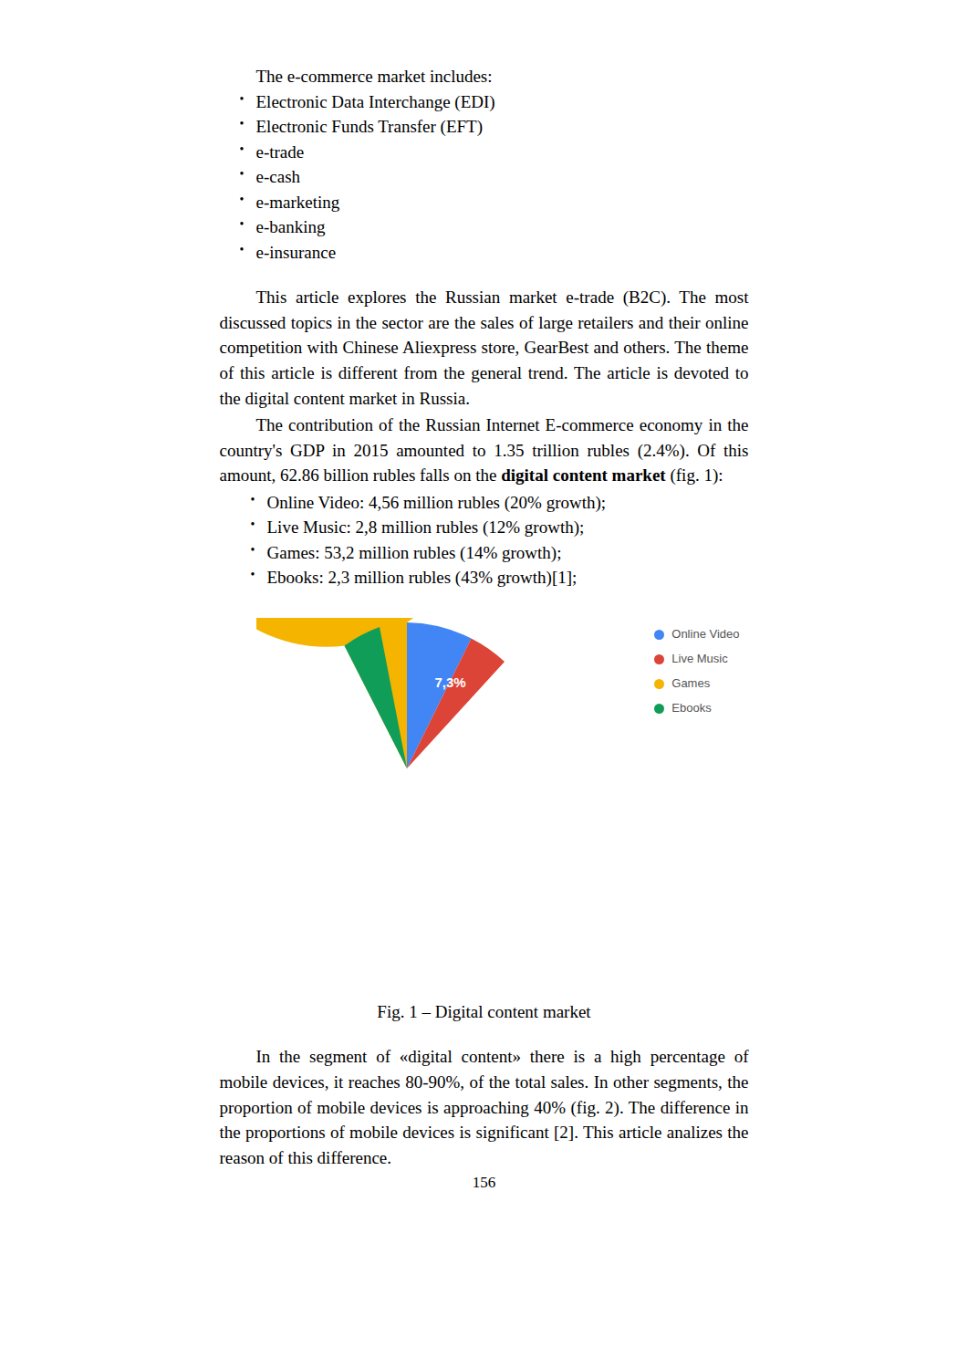The e-commerce market includes:
Electronic Data Interchange (EDI)
Electronic Funds Transfer (EFT)
e-trade
e-cash
e-marketing
e-banking
e-insurance
This article explores the Russian market e-trade (B2C). The most discussed topics in the sector are the sales of large retailers and their online competition with Chinese Aliexpress store, GearBest and others. The theme of this article is different from the general trend. The article is devoted to the digital content market in Russia.
The contribution of the Russian Internet E-commerce economy in the country's GDP in 2015 amounted to 1.35 trillion rubles (2.4%). Of this amount, 62.86 billion rubles falls on the digital content market (fig. 1):
Online Video: 4,56 million rubles (20% growth);
Live Music: 2,8 million rubles (12% growth);
Games: 53,2 million rubles (14% growth);
Ebooks: 2,3 million rubles (43% growth)[1];
7,3%
84,6%
Online Video
Live Music
Games
Ebooks
Fig. 1 – Digital content market
In the segment of «digital content» there is a high percentage of mobile devices, it reaches 80-90%, of the total sales. In other segments, the proportion of mobile devices is approaching 40% (fig. 2). The difference in the proportions of mobile devices is significant [2]. This article analizes the reason of this difference.
156